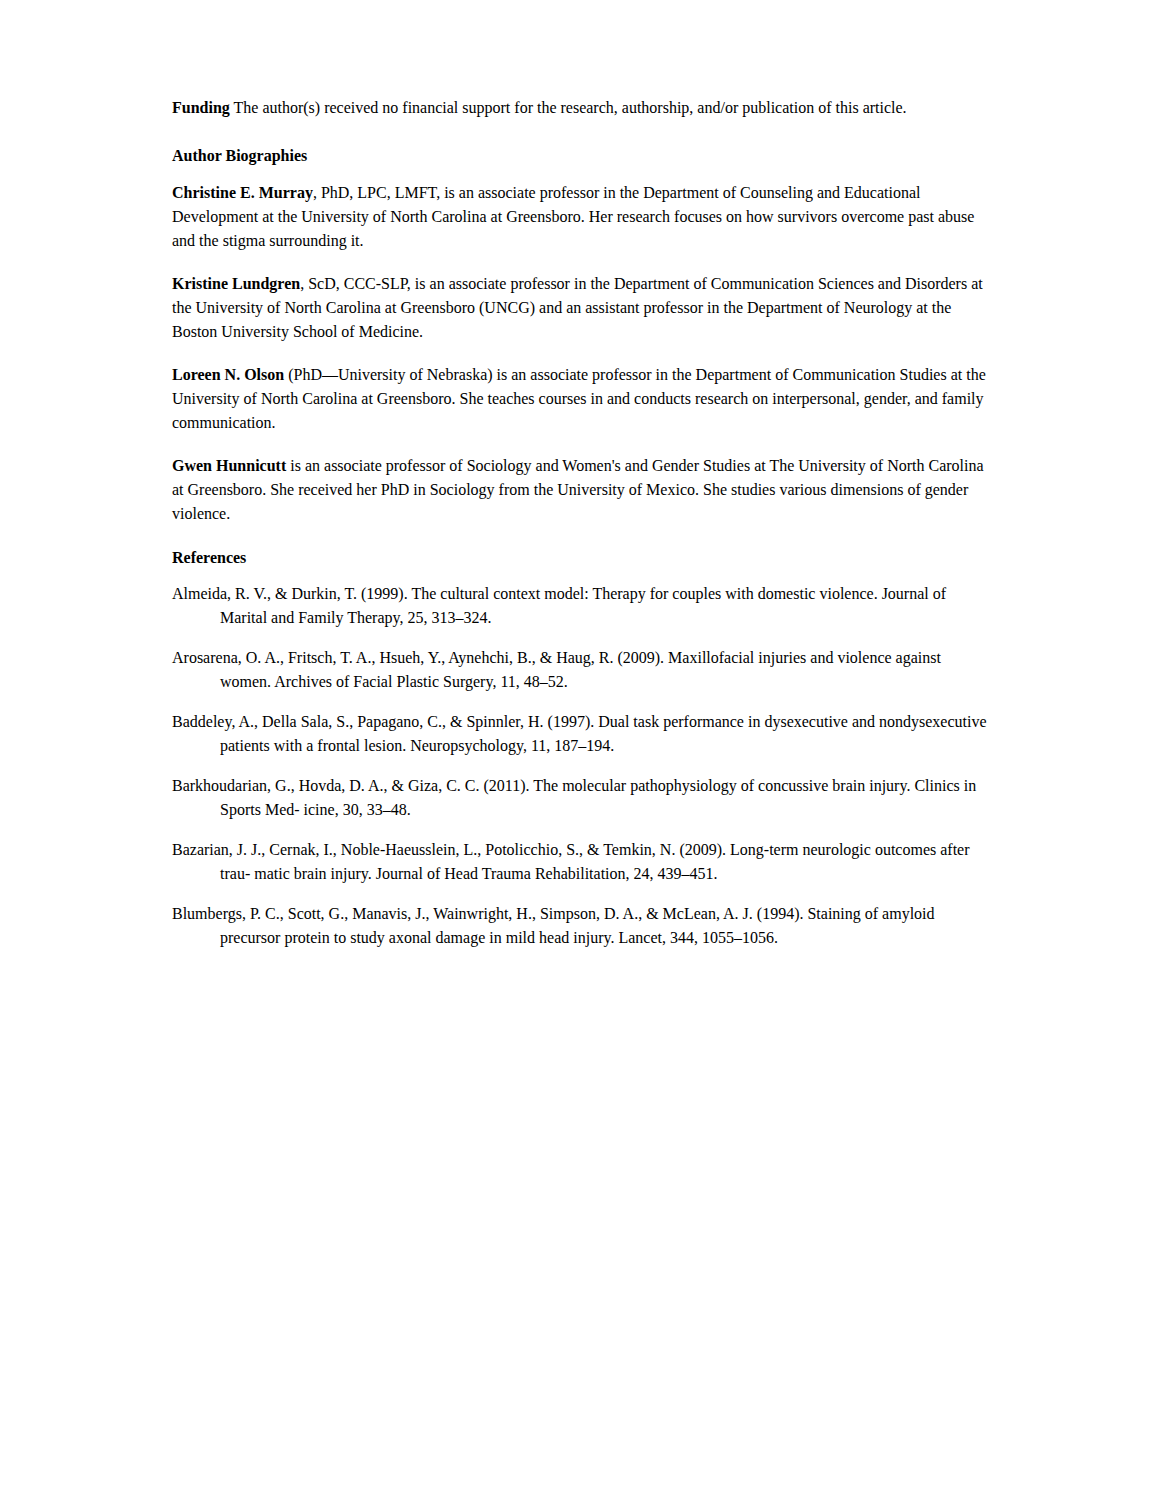Funding The author(s) received no financial support for the research, authorship, and/or publication of this article.
Author Biographies
Christine E. Murray, PhD, LPC, LMFT, is an associate professor in the Department of Counseling and Educational Development at the University of North Carolina at Greensboro. Her research focuses on how survivors overcome past abuse and the stigma surrounding it.
Kristine Lundgren, ScD, CCC-SLP, is an associate professor in the Department of Communication Sciences and Disorders at the University of North Carolina at Greensboro (UNCG) and an assistant professor in the Department of Neurology at the Boston University School of Medicine.
Loreen N. Olson (PhD—University of Nebraska) is an associate professor in the Department of Communication Studies at the University of North Carolina at Greensboro. She teaches courses in and conducts research on interpersonal, gender, and family communication.
Gwen Hunnicutt is an associate professor of Sociology and Women's and Gender Studies at The University of North Carolina at Greensboro. She received her PhD in Sociology from the University of Mexico. She studies various dimensions of gender violence.
References
Almeida, R. V., & Durkin, T. (1999). The cultural context model: Therapy for couples with domestic violence. Journal of Marital and Family Therapy, 25, 313–324.
Arosarena, O. A., Fritsch, T. A., Hsueh, Y., Aynehchi, B., & Haug, R. (2009). Maxillofacial injuries and violence against women. Archives of Facial Plastic Surgery, 11, 48–52.
Baddeley, A., Della Sala, S., Papagano, C., & Spinnler, H. (1997). Dual task performance in dysexecutive and nondysexecutive patients with a frontal lesion. Neuropsychology, 11, 187–194.
Barkhoudarian, G., Hovda, D. A., & Giza, C. C. (2011). The molecular pathophysiology of concussive brain injury. Clinics in Sports Med- icine, 30, 33–48.
Bazarian, J. J., Cernak, I., Noble-Haeusslein, L., Potolicchio, S., & Temkin, N. (2009). Long-term neurologic outcomes after trau- matic brain injury. Journal of Head Trauma Rehabilitation, 24, 439–451.
Blumbergs, P. C., Scott, G., Manavis, J., Wainwright, H., Simpson, D. A., & McLean, A. J. (1994). Staining of amyloid precursor protein to study axonal damage in mild head injury. Lancet, 344, 1055–1056.